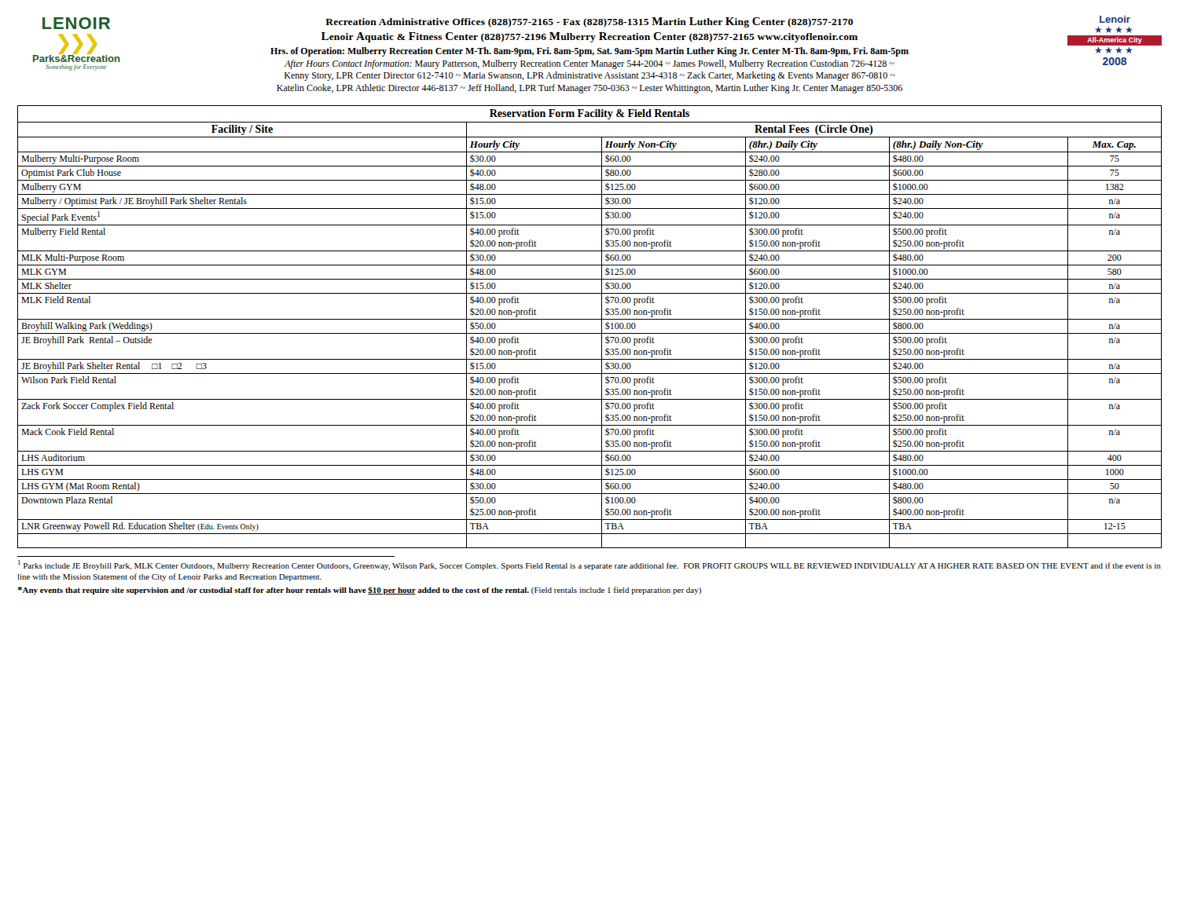LENOIR
❯❯❯
Parks&Recreation
Something for Everyone
Lenoir
★★★★
All-America City
★★★★
2008
Recreation Administrative Offices (828)757-2165 - Fax (828)758-1315 Martin Luther King Center (828)757-2170
Lenoir Aquatic & Fitness Center (828)757-2196 Mulberry Recreation Center (828)757-2165 www.cityoflenoir.com
Hrs. of Operation: Mulberry Recreation Center M-Th. 8am-9pm, Fri. 8am-5pm, Sat. 9am-5pm Martin Luther King Jr. Center M-Th. 8am-9pm, Fri. 8am-5pm
After Hours Contact Information: Maury Patterson, Mulberry Recreation Center Manager 544-2004 ~ James Powell, Mulberry Recreation Custodian 726-4128 ~
Kenny Story, LPR Center Director 612-7410 ~ Maria Swanson, LPR Administrative Assistant 234-4318 ~ Zack Carter, Marketing & Events Manager 867-0810 ~
Katelin Cooke, LPR Athletic Director 446-8137 ~ Jeff Holland, LPR Turf Manager 750-0363 ~ Lester Whittington, Martin Luther King Jr. Center Manager 850-5306
| Reservation Form Facility & Field Rentals |
| Facility / Site | Rental Fees (Circle One) |
| | Hourly City | Hourly Non-City | (8hr.) Daily City | (8hr.) Daily Non-City | Max. Cap. |
| Mulberry Multi-Purpose Room | $30.00 | $60.00 | $240.00 | $480.00 | 75 |
| Optimist Park Club House | $40.00 | $80.00 | $280.00 | $600.00 | 75 |
| Mulberry GYM | $48.00 | $125.00 | $600.00 | $1000.00 | 1382 |
| Mulberry / Optimist Park / JE Broyhill Park Shelter Rentals | $15.00 | $30.00 | $120.00 | $240.00 | n/a |
| Special Park Events 1 | $15.00 | $30.00 | $120.00 | $240.00 | n/a |
| Mulberry Field Rental | $40.00 profit $20.00 non-profit | $70.00 profit $35.00 non-profit | $300.00 profit $150.00 non-profit | $500.00 profit $250.00 non-profit | n/a |
| MLK Multi-Purpose Room | $30.00 | $60.00 | $240.00 | $480.00 | 200 |
| MLK GYM | $48.00 | $125.00 | $600.00 | $1000.00 | 580 |
| MLK Shelter | $15.00 | $30.00 | $120.00 | $240.00 | n/a |
| MLK Field Rental | $40.00 profit $20.00 non-profit | $70.00 profit $35.00 non-profit | $300.00 profit $150.00 non-profit | $500.00 profit $250.00 non-profit | n/a |
| Broyhill Walking Park (Weddings) | $50.00 | $100.00 | $400.00 | $800.00 | n/a |
| JE Broyhill Park Rental – Outside | $40.00 profit $20.00 non-profit | $70.00 profit $35.00 non-profit | $300.00 profit $150.00 non-profit | $500.00 profit $250.00 non-profit | n/a |
| JE Broyhill Park Shelter Rental □ 1 □ 2 □ 3 | $15.00 | $30.00 | $120.00 | $240.00 | n/a |
| Wilson Park Field Rental | $40.00 profit $20.00 non-profit | $70.00 profit $35.00 non-profit | $300.00 profit $150.00 non-profit | $500.00 profit $250.00 non-profit | n/a |
| Zack Fork Soccer Complex Field Rental | $40.00 profit $20.00 non-profit | $70.00 profit $35.00 non-profit | $300.00 profit $150.00 non-profit | $500.00 profit $250.00 non-profit | n/a |
| Mack Cook Field Rental | $40.00 profit $20.00 non-profit | $70.00 profit $35.00 non-profit | $300.00 profit $150.00 non-profit | $500.00 profit $250.00 non-profit | n/a |
| LHS Auditorium | $30.00 | $60.00 | $240.00 | $480.00 | 400 |
| LHS GYM | $48.00 | $125.00 | $600.00 | $1000.00 | 1000 |
| LHS GYM (Mat Room Rental) | $30.00 | $60.00 | $240.00 | $480.00 | 50 |
| Downtown Plaza Rental | $50.00 $25.00 non-profit | $100.00 $50.00 non-profit | $400.00 $200.00 non-profit | $800.00 $400.00 non-profit | n/a |
| LNR Greenway Powell Rd. Education Shelter (Edu. Events Only) | TBA | TBA | TBA | TBA | 12-15 |
1 Parks include JE Broyhill Park, MLK Center Outdoors, Mulberry Recreation Center Outdoors, Greenway, Wilson Park, Soccer Complex. Sports Field Rental is a separate rate additional fee. FOR PROFIT GROUPS WILL BE REVIEWED INDIVIDUALLY AT A HIGHER RATE BASED ON THE EVENT and if the event is in line with the Mission Statement of the City of Lenoir Parks and Recreation Department.
*Any events that require site supervision and /or custodial staff for after hour rentals will have $10 per hour added to the cost of the rental. (Field rentals include 1 field preparation per day)